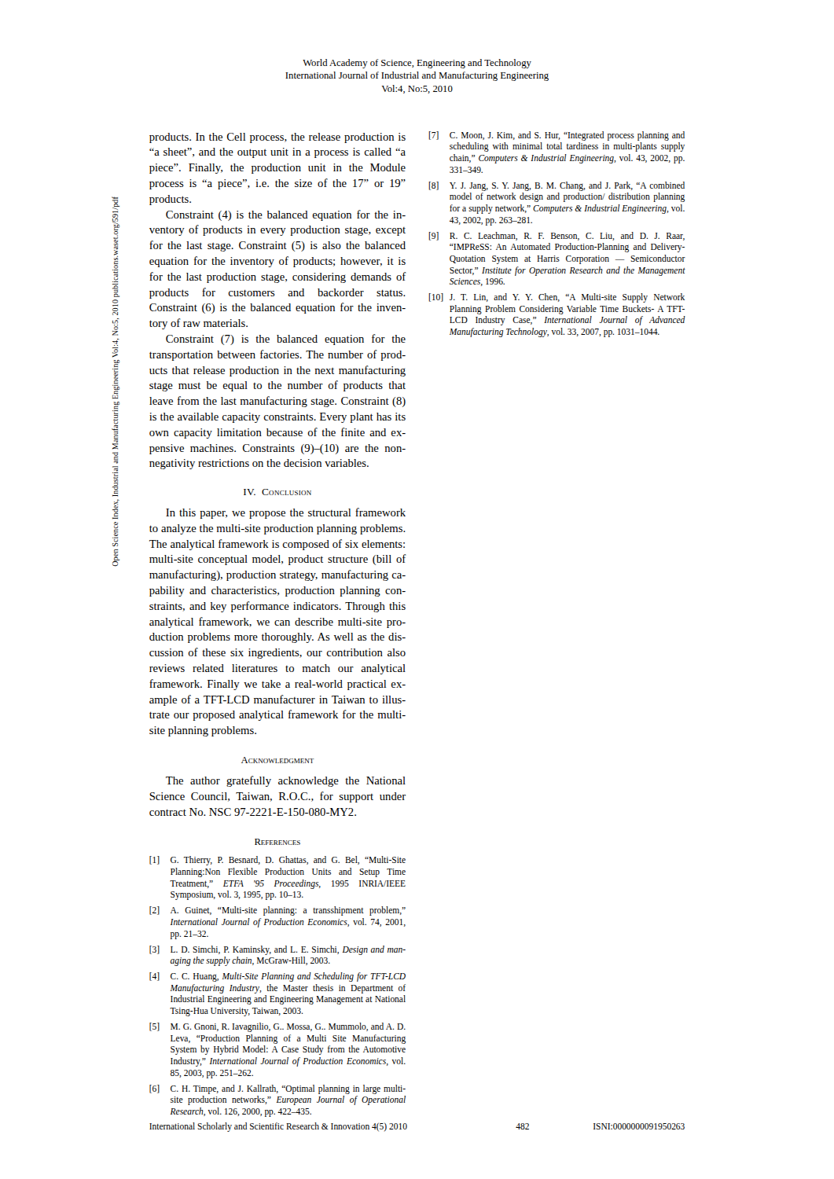World Academy of Science, Engineering and Technology
International Journal of Industrial and Manufacturing Engineering
Vol:4, No:5, 2010
Open Science Index, Industrial and Manufacturing Engineering Vol:4, No:5, 2010 publications.waset.org/591/pdf
products. In the Cell process, the release production is “a sheet”, and the output unit in a process is called “a piece”. Finally, the production unit in the Module process is “a piece”, i.e. the size of the 17” or 19” products.
Constraint (4) is the balanced equation for the inventory of products in every production stage, except for the last stage. Constraint (5) is also the balanced equation for the inventory of products; however, it is for the last production stage, considering demands of products for customers and backorder status. Constraint (6) is the balanced equation for the inventory of raw materials.
Constraint (7) is the balanced equation for the transportation between factories. The number of products that release production in the next manufacturing stage must be equal to the number of products that leave from the last manufacturing stage. Constraint (8) is the available capacity constraints. Every plant has its own capacity limitation because of the finite and expensive machines. Constraints (9)–(10) are the non-negativity restrictions on the decision variables.
IV. Conclusion
In this paper, we propose the structural framework to analyze the multi-site production planning problems. The analytical framework is composed of six elements: multi-site conceptual model, product structure (bill of manufacturing), production strategy, manufacturing capability and characteristics, production planning constraints, and key performance indicators. Through this analytical framework, we can describe multi-site production problems more thoroughly. As well as the discussion of these six ingredients, our contribution also reviews related literatures to match our analytical framework. Finally we take a real-world practical example of a TFT-LCD manufacturer in Taiwan to illustrate our proposed analytical framework for the multi-site planning problems.
Acknowledgment
The author gratefully acknowledge the National Science Council, Taiwan, R.O.C., for support under contract No. NSC 97-2221-E-150-080-MY2.
References
[1] G. Thierry, P. Besnard, D. Ghattas, and G. Bel, “Multi-Site Planning:Non Flexible Production Units and Setup Time Treatment,” ETFA '95 Proceedings, 1995 INRIA/IEEE Symposium, vol. 3, 1995, pp. 10–13.
[2] A. Guinet, “Multi-site planning: a transshipment problem,” International Journal of Production Economics, vol. 74, 2001, pp. 21–32.
[3] L. D. Simchi, P. Kaminsky, and L. E. Simchi, Design and managing the supply chain, McGraw-Hill, 2003.
[4] C. C. Huang, Multi-Site Planning and Scheduling for TFT-LCD Manufacturing Industry, the Master thesis in Department of Industrial Engineering and Engineering Management at National Tsing-Hua University, Taiwan, 2003.
[5] M. G. Gnoni, R. Iavagnilio, G.. Mossa, G.. Mummolo, and A. D. Leva, “Production Planning of a Multi Site Manufacturing System by Hybrid Model: A Case Study from the Automotive Industry,” International Journal of Production Economics, vol. 85, 2003, pp. 251–262.
[6] C. H. Timpe, and J. Kallrath, “Optimal planning in large multi-site production networks,” European Journal of Operational Research, vol. 126, 2000, pp. 422–435.
[7] C. Moon, J. Kim, and S. Hur, “Integrated process planning and scheduling with minimal total tardiness in multi-plants supply chain,” Computers & Industrial Engineering, vol. 43, 2002, pp. 331–349.
[8] Y. J. Jang, S. Y. Jang, B. M. Chang, and J. Park, “A combined model of network design and production/ distribution planning for a supply network,” Computers & Industrial Engineering, vol. 43, 2002, pp. 263–281.
[9] R. C. Leachman, R. F. Benson, C. Liu, and D. J. Raar, “IMPReSS: An Automated Production-Planning and Delivery-Quotation System at Harris Corporation — Semiconductor Sector,” Institute for Operation Research and the Management Sciences, 1996.
[10] J. T. Lin, and Y. Y. Chen, “A Multi-site Supply Network Planning Problem Considering Variable Time Buckets- A TFT-LCD Industry Case,” International Journal of Advanced Manufacturing Technology, vol. 33, 2007, pp. 1031–1044.
International Scholarly and Scientific Research & Innovation 4(5) 2010
482
ISNI:0000000091950263